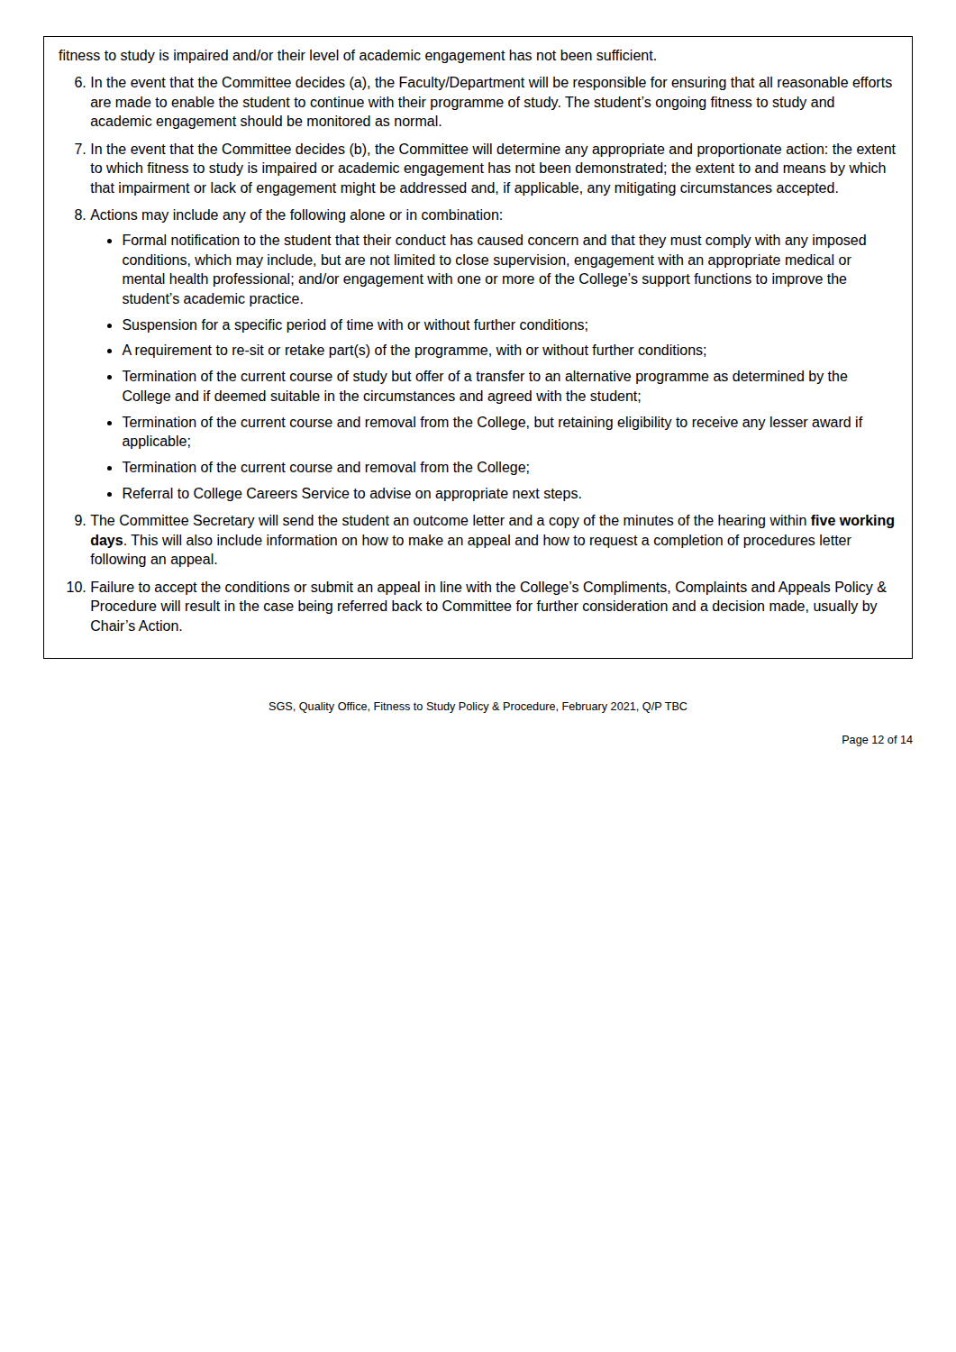fitness to study is impaired and/or their level of academic engagement has not been sufficient.
In the event that the Committee decides (a), the Faculty/Department will be responsible for ensuring that all reasonable efforts are made to enable the student to continue with their programme of study. The student’s ongoing fitness to study and academic engagement should be monitored as normal.
In the event that the Committee decides (b), the Committee will determine any appropriate and proportionate action: the extent to which fitness to study is impaired or academic engagement has not been demonstrated; the extent to and means by which that impairment or lack of engagement might be addressed and, if applicable, any mitigating circumstances accepted.
Actions may include any of the following alone or in combination:
Formal notification to the student that their conduct has caused concern and that they must comply with any imposed conditions, which may include, but are not limited to close supervision, engagement with an appropriate medical or mental health professional; and/or engagement with one or more of the College’s support functions to improve the student’s academic practice.
Suspension for a specific period of time with or without further conditions;
A requirement to re-sit or retake part(s) of the programme, with or without further conditions;
Termination of the current course of study but offer of a transfer to an alternative programme as determined by the College and if deemed suitable in the circumstances and agreed with the student;
Termination of the current course and removal from the College, but retaining eligibility to receive any lesser award if applicable;
Termination of the current course and removal from the College;
Referral to College Careers Service to advise on appropriate next steps.
The Committee Secretary will send the student an outcome letter and a copy of the minutes of the hearing within five working days. This will also include information on how to make an appeal and how to request a completion of procedures letter following an appeal.
Failure to accept the conditions or submit an appeal in line with the College’s Compliments, Complaints and Appeals Policy & Procedure will result in the case being referred back to Committee for further consideration and a decision made, usually by Chair’s Action.
SGS, Quality Office, Fitness to Study Policy & Procedure, February 2021, Q/P TBC
Page 12 of 14